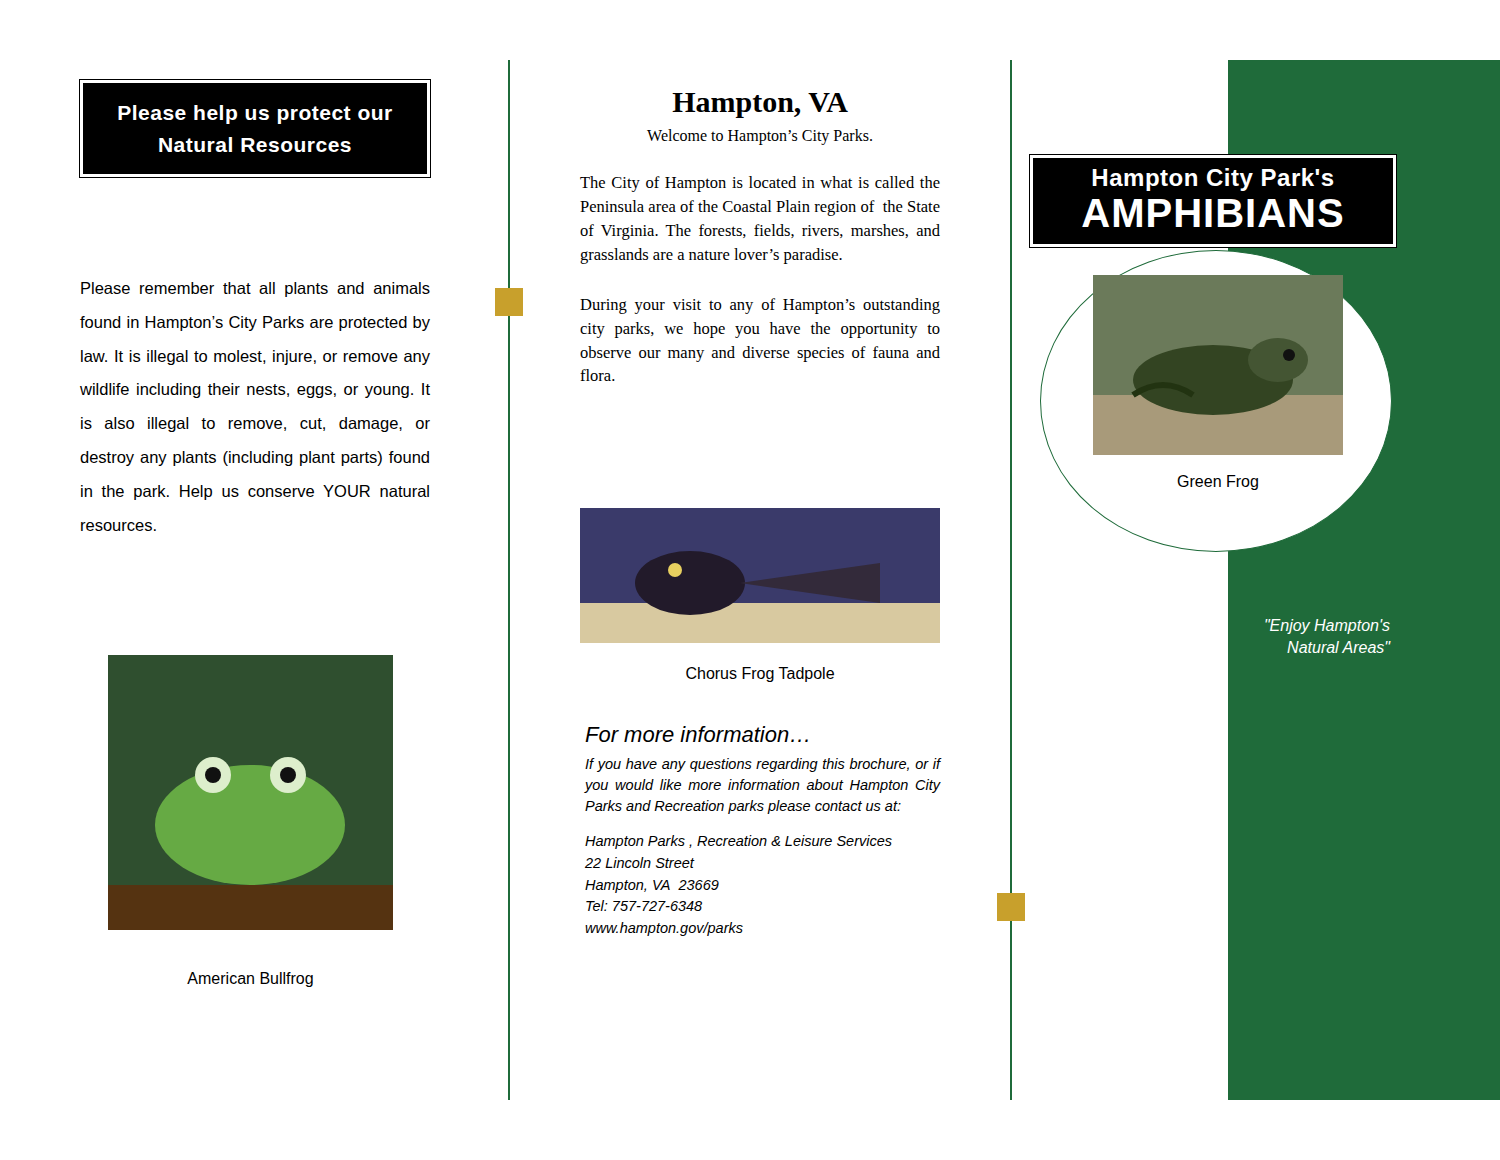Please help us protect our
Natural Resources
Please remember that all plants and animals found in Hampton’s City Parks are protected by law. It is illegal to molest, injure, or remove any wildlife including their nests, eggs, or young. It is also illegal to remove, cut, damage, or destroy any plants (including plant parts) found in the park. Help us conserve YOUR natural resources.
American Bullfrog
Hampton, VA
Welcome to Hampton’s City Parks.
The City of Hampton is located in what is called the Peninsula area of the Coastal Plain region of the State of Virginia. The forests, fields, rivers, marshes, and grasslands are a nature lover’s paradise.
During your visit to any of Hampton’s outstanding city parks, we hope you have the opportunity to observe our many and diverse species of fauna and flora.
Chorus Frog Tadpole
For more information…
If you have any questions regarding this brochure, or if you would like more information about Hampton City Parks and Recreation parks please contact us at:
Hampton Parks , Recreation & Leisure Services
22 Lincoln Street
Hampton, VA 23669
Tel: 757-727-6348
www.hampton.gov/parks
Hampton City Park's
AMPHIBIANS
Green Frog
"Enjoy Hampton's
Natural Areas"